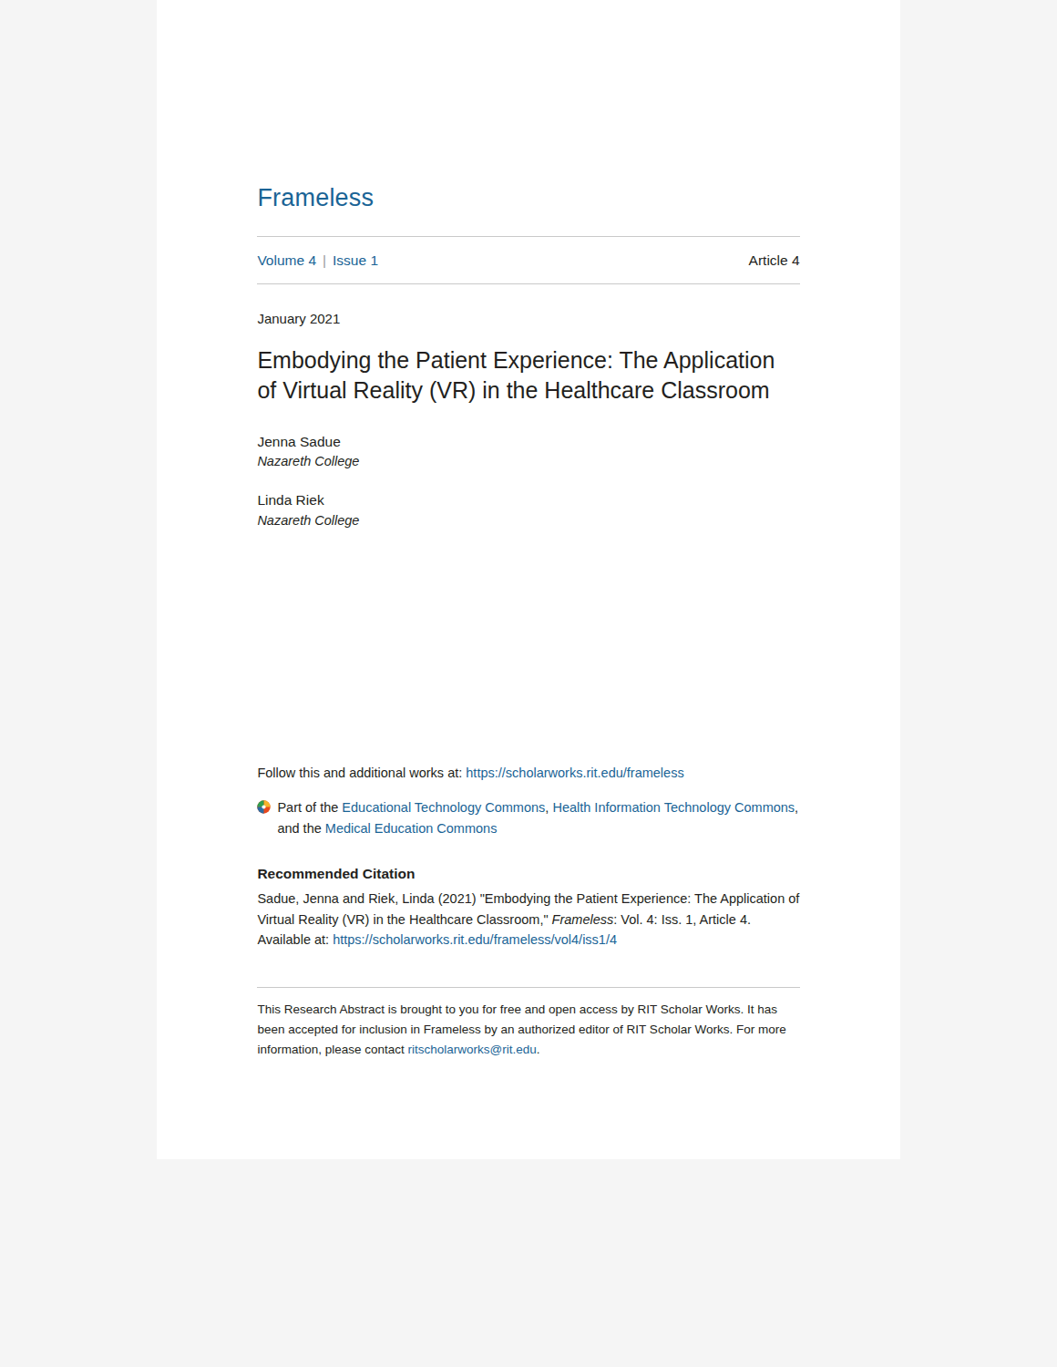Frameless
Volume 4|Issue 1
Article 4
January 2021
Embodying the Patient Experience: The Application of Virtual Reality (VR) in the Healthcare Classroom
Jenna Sadue Nazareth College
Linda Riek Nazareth College
Follow this and additional works at: https://scholarworks.rit.edu/frameless
Part of the Educational Technology Commons, Health Information Technology Commons, and the Medical Education Commons
Recommended Citation
Sadue, Jenna and Riek, Linda (2021) "Embodying the Patient Experience: The Application of Virtual Reality (VR) in the Healthcare Classroom," Frameless: Vol. 4: Iss. 1, Article 4.
Available at: https://scholarworks.rit.edu/frameless/vol4/iss1/4
This Research Abstract is brought to you for free and open access by RIT Scholar Works. It has been accepted for inclusion in Frameless by an authorized editor of RIT Scholar Works. For more information, please contact ritscholarworks@rit.edu.